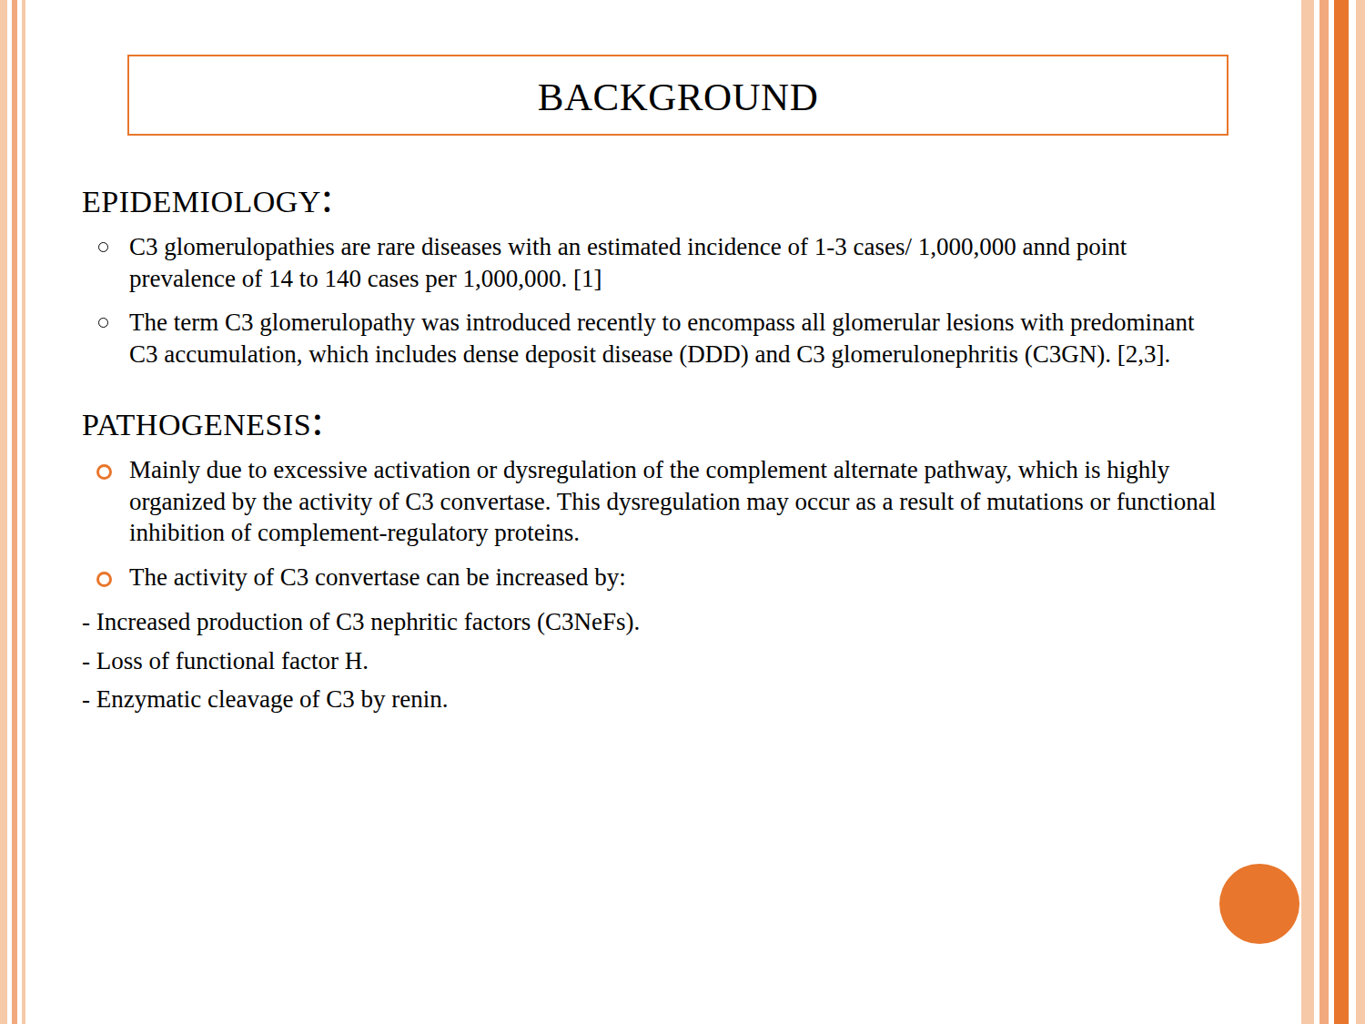Background
Epidemiology:
C3 glomerulopathies are rare diseases with an estimated incidence of 1-3 cases/ 1,000,000 annd point prevalence of 14 to 140 cases per 1,000,000. [1]
The term C3 glomerulopathy was introduced recently to encompass all glomerular lesions with predominant C3 accumulation, which includes dense deposit disease (DDD) and C3 glomerulonephritis (C3GN). [2,3].
Pathogenesis:
Mainly due to excessive activation or dysregulation of the complement alternate pathway, which is highly organized by the activity of C3 convertase. This dysregulation may occur as a result of mutations or functional inhibition of complement-regulatory proteins.
The activity of C3 convertase can be increased by:
- Increased production of C3 nephritic factors (C3NeFs).
- Loss of functional factor H.
- Enzymatic cleavage of C3 by renin.